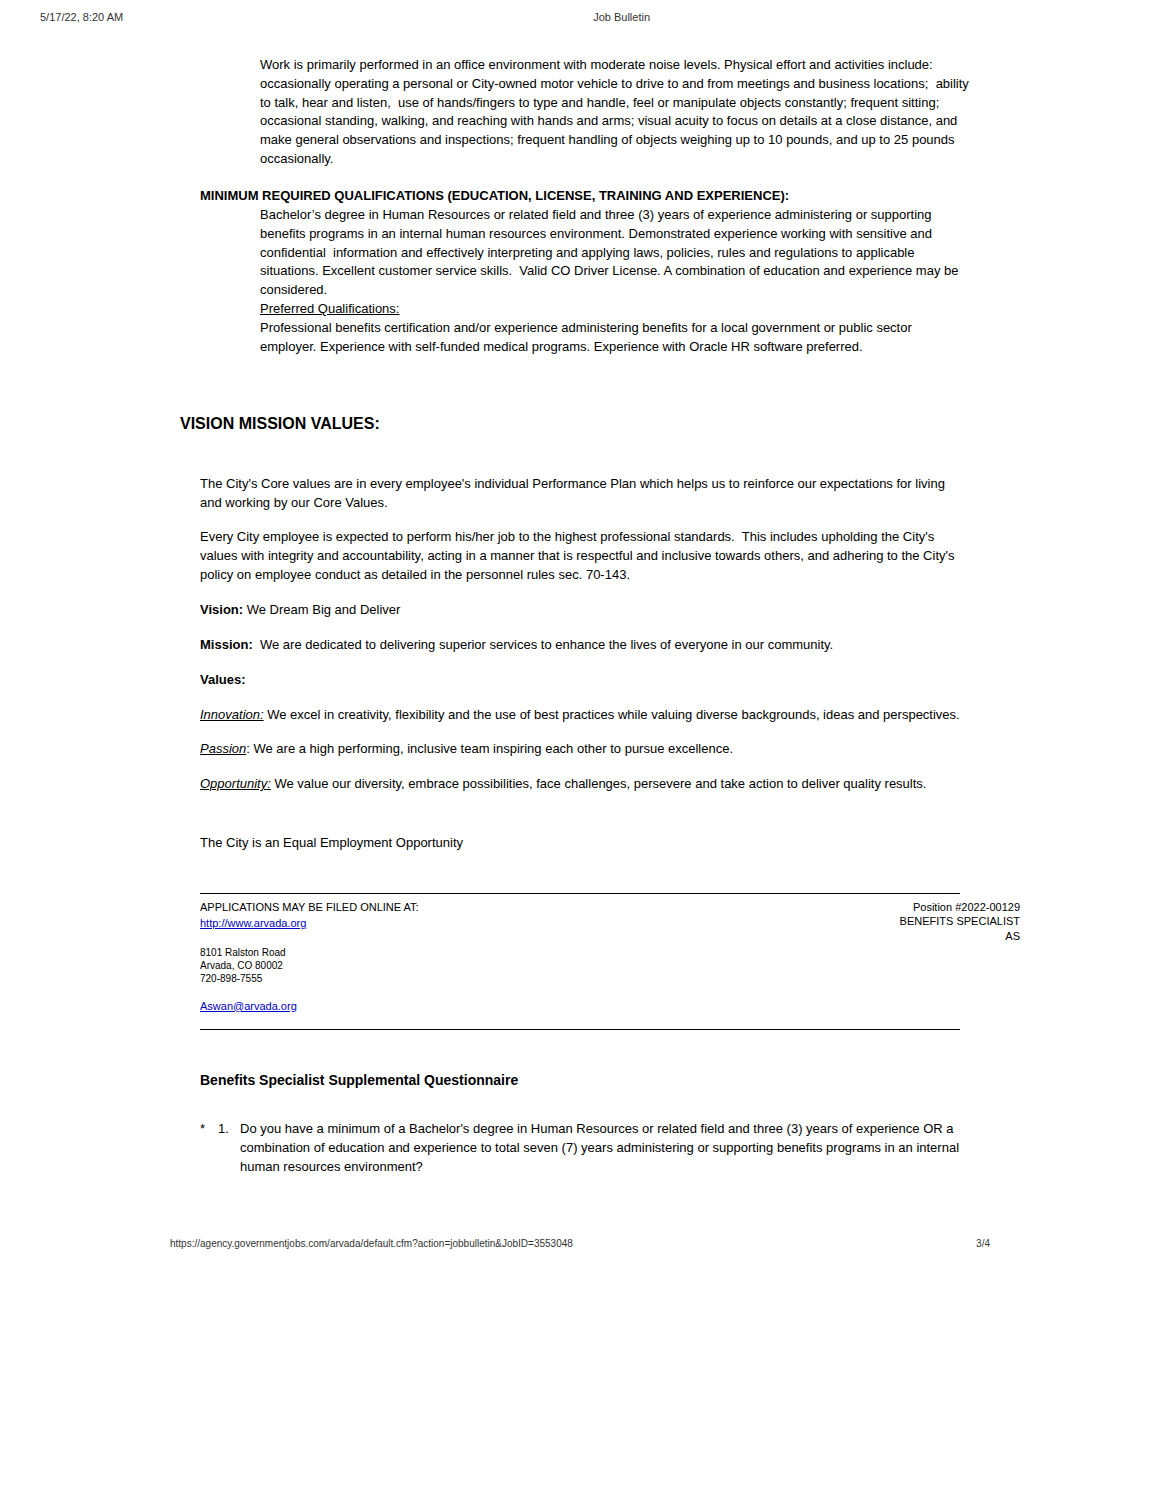5/17/22, 8:20 AM
Job Bulletin
Work is primarily performed in an office environment with moderate noise levels. Physical effort and activities include: occasionally operating a personal or City-owned motor vehicle to drive to and from meetings and business locations; ability to talk, hear and listen, use of hands/fingers to type and handle, feel or manipulate objects constantly; frequent sitting; occasional standing, walking, and reaching with hands and arms; visual acuity to focus on details at a close distance, and make general observations and inspections; frequent handling of objects weighing up to 10 pounds, and up to 25 pounds occasionally.
MINIMUM REQUIRED QUALIFICATIONS (EDUCATION, LICENSE, TRAINING AND EXPERIENCE):
Bachelor’s degree in Human Resources or related field and three (3) years of experience administering or supporting benefits programs in an internal human resources environment. Demonstrated experience working with sensitive and confidential information and effectively interpreting and applying laws, policies, rules and regulations to applicable situations. Excellent customer service skills. Valid CO Driver License. A combination of education and experience may be considered.
Preferred Qualifications:
Professional benefits certification and/or experience administering benefits for a local government or public sector employer. Experience with self-funded medical programs. Experience with Oracle HR software preferred.
VISION MISSION VALUES:
The City's Core values are in every employee's individual Performance Plan which helps us to reinforce our expectations for living and working by our Core Values.
Every City employee is expected to perform his/her job to the highest professional standards. This includes upholding the City's values with integrity and accountability, acting in a manner that is respectful and inclusive towards others, and adhering to the City's policy on employee conduct as detailed in the personnel rules sec. 70-143.
Vision: We Dream Big and Deliver
Mission: We are dedicated to delivering superior services to enhance the lives of everyone in our community.
Values:
Innovation: We excel in creativity, flexibility and the use of best practices while valuing diverse backgrounds, ideas and perspectives.
Passion: We are a high performing, inclusive team inspiring each other to pursue excellence.
Opportunity: We value our diversity, embrace possibilities, face challenges, persevere and take action to deliver quality results.
The City is an Equal Employment Opportunity
| APPLICATIONS MAY BE FILED ONLINE AT: http://www.arvada.org 8101 Ralston Road Arvada, CO 80002 720-898-7555 Aswan@arvada.org | Position #2022-00129 BENEFITS SPECIALIST AS |
Benefits Specialist Supplemental Questionnaire
* 1. Do you have a minimum of a Bachelor's degree in Human Resources or related field and three (3) years of experience OR a combination of education and experience to total seven (7) years administering or supporting benefits programs in an internal human resources environment?
https://agency.governmentjobs.com/arvada/default.cfm?action=jobbulletin&JobID=3553048
3/4